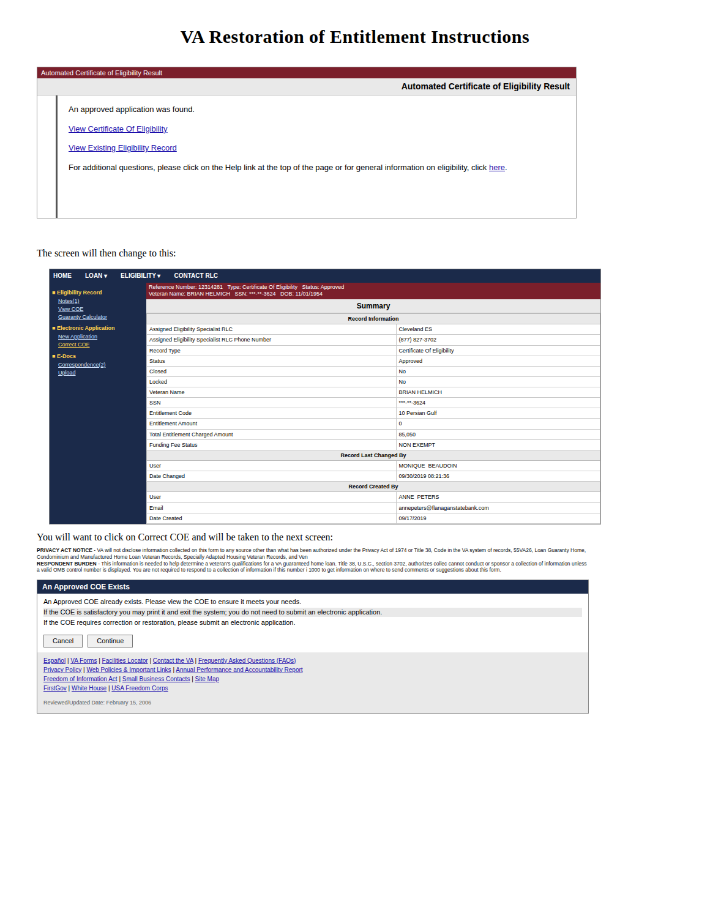VA Restoration of Entitlement Instructions
Automated Certificate of Eligibility Result
Automated Certificate of Eligibility Result
An approved application was found.
View Certificate Of Eligibility
View Existing Eligibility Record
For additional questions, please click on the Help link at the top of the page or for general information on eligibility, click here.
The screen will then change to this:
HOME LOAN ▾ELIGIBILITY ▾CONTACT RLC
■ Eligibility Record
Notes(1)
View COE
Guaranty Calculator
■ Electronic Application
New Application
Correct COE
■ E-Docs
Correspondence(2)
Upload
Reference Number: 12314281 Type: Certificate Of Eligibility Status: Approved
Veteran Name: BRIAN HELMICH SSN: ***-**-3624 DOB: 11/01/1954
Summary
| Record Information |
| Assigned Eligibility Specialist RLC | Cleveland ES |
| Assigned Eligibility Specialist RLC Phone Number | (877) 827-3702 |
| Record Type | Certificate Of Eligibility |
| Status | Approved |
| Closed | No |
| Locked | No |
| Veteran Name | BRIAN HELMICH |
| SSN | ***-**-3624 |
| Entitlement Code | 10 Persian Gulf |
| Entitlement Amount | 0 |
| Total Entitlement Charged Amount | 85,050 |
| Funding Fee Status | NON EXEMPT |
| Record Last Changed By |
| User | MONIQUE BEAUDOIN |
| Date Changed | 09/30/2019 08:21:36 |
| Record Created By |
| User | ANNE PETERS |
| Email | annepeters@flanaganstatebank.com |
| Date Created | 09/17/2019 |
You will want to click on Correct COE and will be taken to the next screen:
PRIVACY ACT NOTICE - VA will not disclose information collected on this form to any source other than what has been authorized under the Privacy Act of 1974 or Title 38, Code in the VA system of records, 55VA26, Loan Guaranty Home, Condominium and Manufactured Home Loan Veteran Records, Specially Adapted Housing Veteran Records, and Ven
RESPONDENT BURDEN - This information is needed to help determine a veteran's qualifications for a VA guaranteed home loan. Title 38, U.S.C., section 3702, authorizes collec cannot conduct or sponsor a collection of information unless a valid OMB control number is displayed. You are not required to respond to a collection of information if this number i 1000 to get information on where to send comments or suggestions about this form.
An Approved COE Exists
An Approved COE already exists. Please view the COE to ensure it meets your needs.
If the COE is satisfactory you may print it and exit the system; you do not need to submit an electronic application.
If the COE requires correction or restoration, please submit an electronic application.
Cancel Continue
Español | VA Forms | Facilities Locator | Contact the VA | Frequently Asked Questions (FAQs)
Privacy Policy | Web Policies & Important Links | Annual Performance and Accountability Report
Freedom of Information Act | Small Business Contacts | Site Map
FirstGov | White House | USA Freedom Corps
Reviewed/Updated Date: February 15, 2006